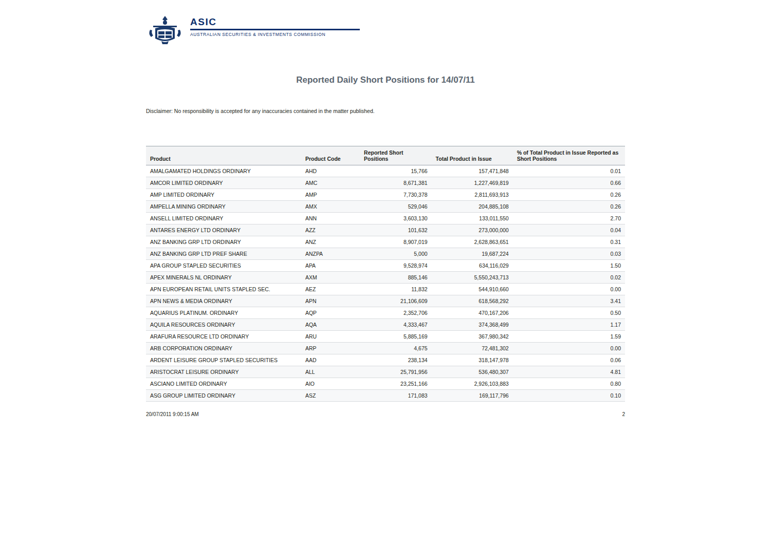ASIC
Australian Securities & Investments Commission
Reported Daily Short Positions for 14/07/11
Disclaimer: No responsibility is accepted for any inaccuracies contained in the matter published.
| Product | Product Code | Reported Short Positions | Total Product in Issue | % of Total Product in Issue Reported as Short Positions |
| --- | --- | --- | --- | --- |
| AMALGAMATED HOLDINGS ORDINARY | AHD | 15,766 | 157,471,848 | 0.01 |
| AMCOR LIMITED ORDINARY | AMC | 8,671,381 | 1,227,469,819 | 0.66 |
| AMP LIMITED ORDINARY | AMP | 7,730,378 | 2,811,693,913 | 0.26 |
| AMPELLA MINING ORDINARY | AMX | 529,046 | 204,885,108 | 0.26 |
| ANSELL LIMITED ORDINARY | ANN | 3,603,130 | 133,011,550 | 2.70 |
| ANTARES ENERGY LTD ORDINARY | AZZ | 101,632 | 273,000,000 | 0.04 |
| ANZ BANKING GRP LTD ORDINARY | ANZ | 8,907,019 | 2,628,863,651 | 0.31 |
| ANZ BANKING GRP LTD PREF SHARE | ANZPA | 5,000 | 19,687,224 | 0.03 |
| APA GROUP STAPLED SECURITIES | APA | 9,528,974 | 634,116,029 | 1.50 |
| APEX MINERALS NL ORDINARY | AXM | 885,146 | 5,550,243,713 | 0.02 |
| APN EUROPEAN RETAIL UNITS STAPLED SEC. | AEZ | 11,832 | 544,910,660 | 0.00 |
| APN NEWS & MEDIA ORDINARY | APN | 21,106,609 | 618,568,292 | 3.41 |
| AQUARIUS PLATINUM. ORDINARY | AQP | 2,352,706 | 470,167,206 | 0.50 |
| AQUILA RESOURCES ORDINARY | AQA | 4,333,467 | 374,368,499 | 1.17 |
| ARAFURA RESOURCE LTD ORDINARY | ARU | 5,885,169 | 367,980,342 | 1.59 |
| ARB CORPORATION ORDINARY | ARP | 4,675 | 72,481,302 | 0.00 |
| ARDENT LEISURE GROUP STAPLED SECURITIES | AAD | 238,134 | 318,147,978 | 0.06 |
| ARISTOCRAT LEISURE ORDINARY | ALL | 25,791,956 | 536,480,307 | 4.81 |
| ASCIANO LIMITED ORDINARY | AIO | 23,251,166 | 2,926,103,883 | 0.80 |
| ASG GROUP LIMITED ORDINARY | ASZ | 171,083 | 169,117,796 | 0.10 |
20/07/2011 9:00:15 AM 2